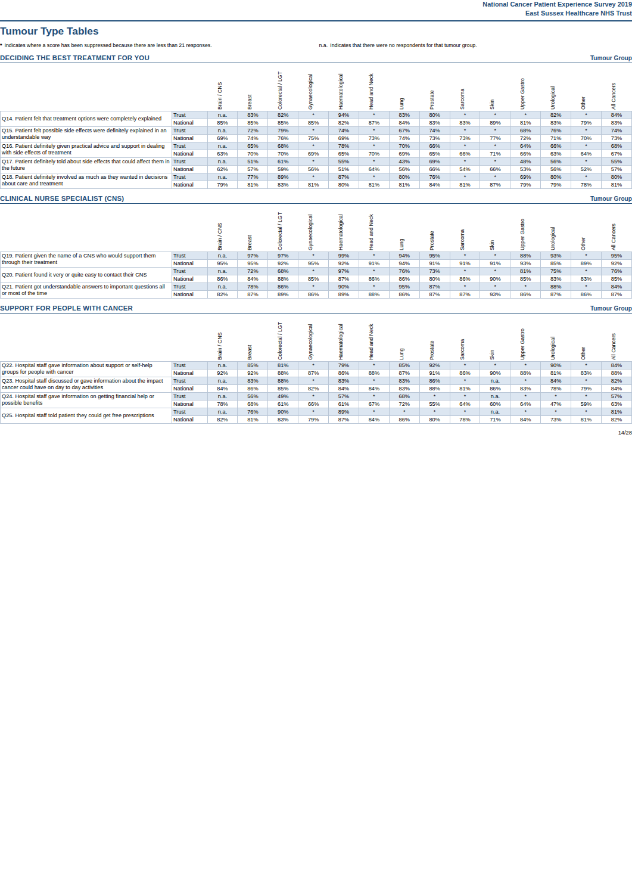National Cancer Patient Experience Survey 2019
East Sussex Healthcare NHS Trust
Tumour Type Tables
*Indicates where a score has been suppressed because there are less than 21 responses.
n.a. Indicates that there were no respondents for that tumour group.
DECIDING THE BEST TREATMENT FOR YOU
Tumour Group
| | | Brain / CNS | Breast | Colorectal / LGT | Gynaecological | Haematological | Head and Neck | Lung | Prostate | Sarcoma | Skin | Upper Gastro | Urological | Other | All Cancers |
| --- | --- | --- | --- | --- | --- | --- | --- | --- | --- | --- | --- | --- | --- | --- | --- |
| Q14. Patient felt that treatment options were completely explained | Trust | n.a. | 83% | 82% | * | 94% | * | 83% | 80% | * | * | * | 82% | * | 84% |
| National | 85% | 85% | 85% | 85% | 82% | 87% | 84% | 83% | 83% | 89% | 81% | 83% | 79% | 83% |
| Q15. Patient felt possible side effects were definitely explained in an understandable way | Trust | n.a. | 72% | 79% | * | 74% | * | 67% | 74% | * | * | 68% | 76% | * | 74% |
| National | 69% | 74% | 76% | 75% | 69% | 73% | 74% | 73% | 73% | 77% | 72% | 71% | 70% | 73% |
| Q16. Patient definitely given practical advice and support in dealing with side effects of treatment | Trust | n.a. | 65% | 68% | * | 78% | * | 70% | 66% | * | * | 64% | 66% | * | 68% |
| National | 63% | 70% | 70% | 69% | 65% | 70% | 69% | 65% | 66% | 71% | 66% | 63% | 64% | 67% |
| Q17. Patient definitely told about side effects that could affect them in the future | Trust | n.a. | 51% | 61% | * | 55% | * | 43% | 69% | * | * | 48% | 56% | * | 55% |
| National | 62% | 57% | 59% | 56% | 51% | 64% | 56% | 66% | 54% | 66% | 53% | 56% | 52% | 57% |
| Q18. Patient definitely involved as much as they wanted in decisions about care and treatment | Trust | n.a. | 77% | 89% | * | 87% | * | 80% | 76% | * | * | 69% | 80% | * | 80% |
| National | 79% | 81% | 83% | 81% | 80% | 81% | 81% | 84% | 81% | 87% | 79% | 79% | 78% | 81% |
CLINICAL NURSE SPECIALIST (CNS)
Tumour Group
| | | Brain / CNS | Breast | Colorectal / LGT | Gynaecological | Haematological | Head and Neck | Lung | Prostate | Sarcoma | Skin | Upper Gastro | Urological | Other | All Cancers |
| --- | --- | --- | --- | --- | --- | --- | --- | --- | --- | --- | --- | --- | --- | --- | --- |
| Q19. Patient given the name of a CNS who would support them through their treatment | Trust | n.a. | 97% | 97% | * | 99% | * | 94% | 95% | * | * | 88% | 93% | * | 95% |
| National | 95% | 95% | 92% | 95% | 92% | 91% | 94% | 91% | 91% | 91% | 93% | 85% | 89% | 92% |
| Q20. Patient found it very or quite easy to contact their CNS | Trust | n.a. | 72% | 68% | * | 97% | * | 76% | 73% | * | * | 81% | 75% | * | 76% |
| National | 86% | 84% | 88% | 85% | 87% | 86% | 86% | 80% | 86% | 90% | 85% | 83% | 83% | 85% |
| Q21. Patient got understandable answers to important questions all or most of the time | Trust | n.a. | 78% | 86% | * | 90% | * | 95% | 87% | * | * | * | 88% | * | 84% |
| National | 82% | 87% | 89% | 86% | 89% | 88% | 86% | 87% | 87% | 93% | 86% | 87% | 86% | 87% |
SUPPORT FOR PEOPLE WITH CANCER
Tumour Group
| | | Brain / CNS | Breast | Colorectal / LGT | Gynaecological | Haematological | Head and Neck | Lung | Prostate | Sarcoma | Skin | Upper Gastro | Urological | Other | All Cancers |
| --- | --- | --- | --- | --- | --- | --- | --- | --- | --- | --- | --- | --- | --- | --- | --- |
| Q22. Hospital staff gave information about support or self-help groups for people with cancer | Trust | n.a. | 85% | 81% | * | 79% | * | 85% | 92% | * | * | * | 90% | * | 84% |
| National | 92% | 92% | 88% | 87% | 86% | 88% | 87% | 91% | 86% | 90% | 88% | 81% | 83% | 88% |
| Q23. Hospital staff discussed or gave information about the impact cancer could have on day to day activities | Trust | n.a. | 83% | 88% | * | 83% | * | 83% | 86% | * | n.a. | * | 84% | * | 82% |
| National | 84% | 86% | 85% | 82% | 84% | 84% | 83% | 88% | 81% | 86% | 83% | 78% | 79% | 84% |
| Q24. Hospital staff gave information on getting financial help or possible benefits | Trust | n.a. | 56% | 49% | * | 57% | * | 68% | * | * | n.a. | * | * | * | 57% |
| National | 78% | 68% | 61% | 66% | 61% | 67% | 72% | 55% | 64% | 60% | 64% | 47% | 59% | 63% |
| Q25. Hospital staff told patient they could get free prescriptions | Trust | n.a. | 76% | 90% | * | 89% | * | * | * | * | n.a. | * | * | * | 81% |
| National | 82% | 81% | 83% | 79% | 87% | 84% | 86% | 80% | 78% | 71% | 84% | 73% | 81% | 82% |
14/28